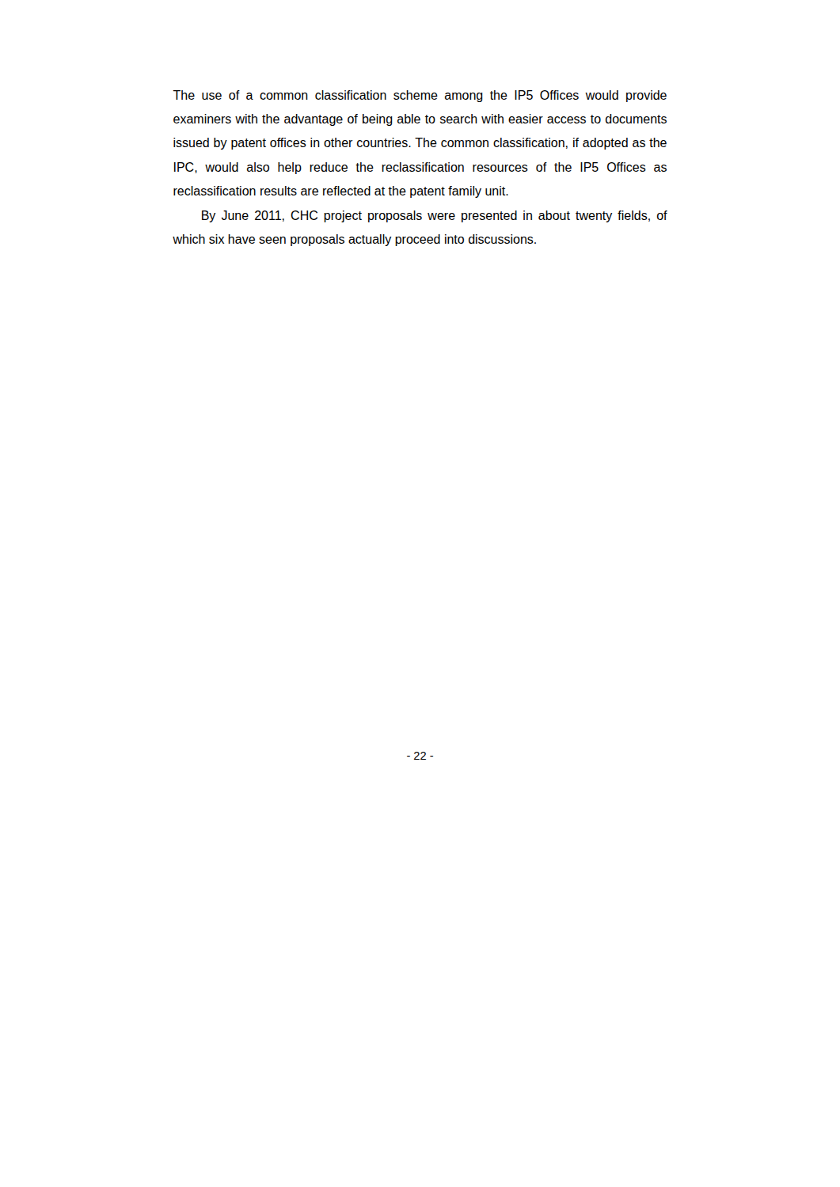The use of a common classification scheme among the IP5 Offices would provide examiners with the advantage of being able to search with easier access to documents issued by patent offices in other countries. The common classification, if adopted as the IPC, would also help reduce the reclassification resources of the IP5 Offices as reclassification results are reflected at the patent family unit.
By June 2011, CHC project proposals were presented in about twenty fields, of which six have seen proposals actually proceed into discussions.
- 22 -